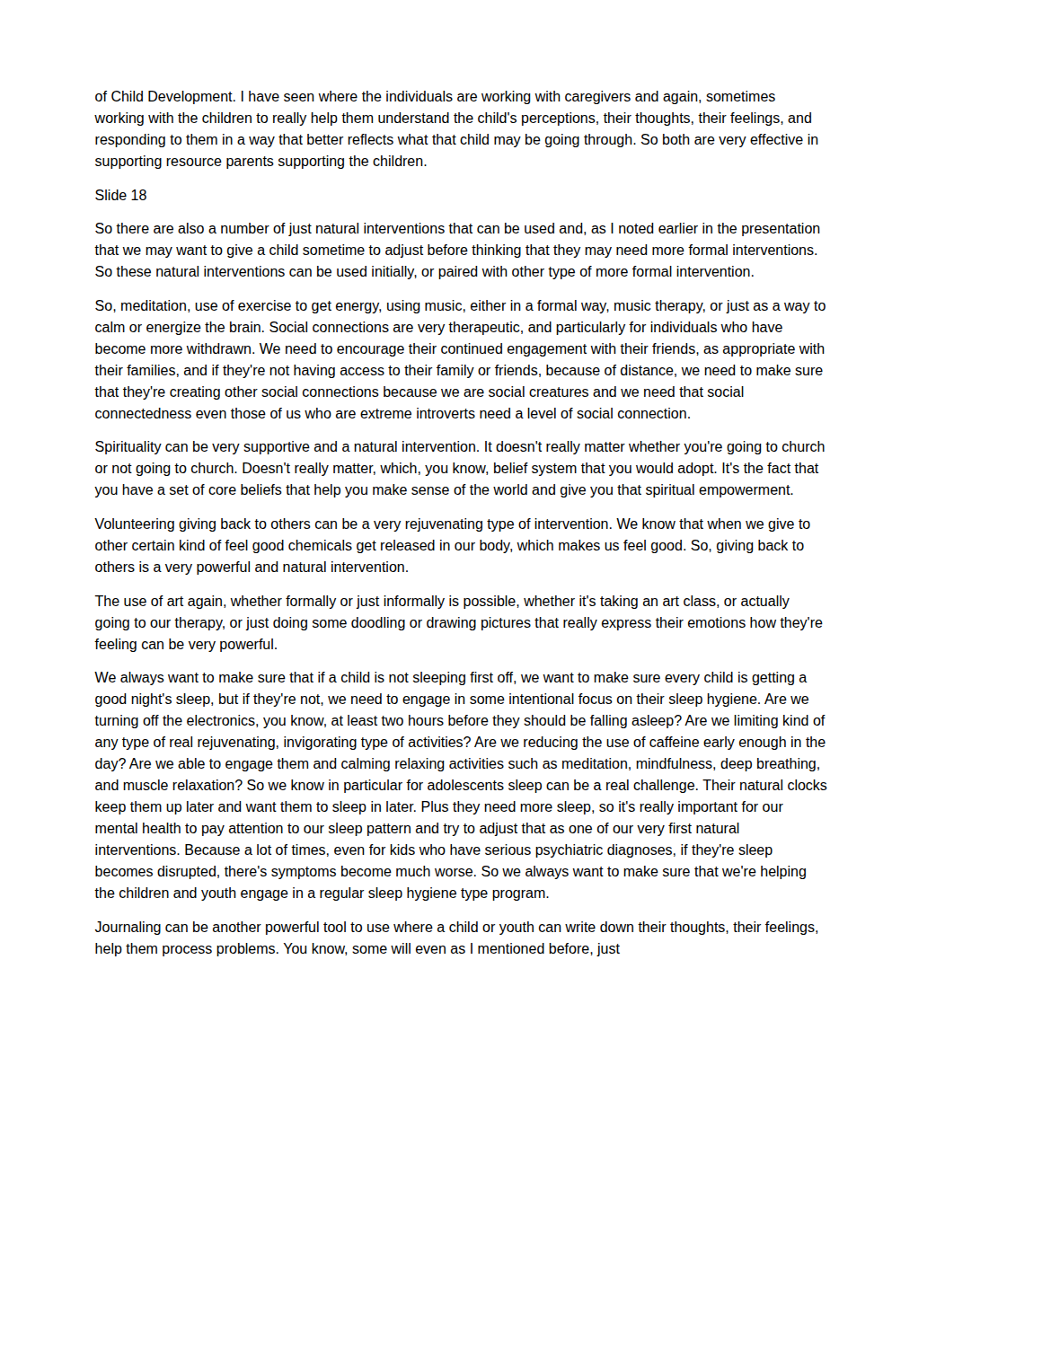of Child Development. I have seen where the individuals are working with caregivers and again, sometimes working with the children to really help them understand the child's perceptions, their thoughts, their feelings, and responding to them in a way that better reflects what that child may be going through. So both are very effective in supporting resource parents supporting the children.
Slide 18
So there are also a number of just natural interventions that can be used and, as I noted earlier in the presentation that we may want to give a child sometime to adjust before thinking that they may need more formal interventions. So these natural interventions can be used initially, or paired with other type of more formal intervention.
So, meditation, use of exercise to get energy, using music, either in a formal way, music therapy, or just as a way to calm or energize the brain. Social connections are very therapeutic, and particularly for individuals who have become more withdrawn. We need to encourage their continued engagement with their friends, as appropriate with their families, and if they're not having access to their family or friends, because of distance, we need to make sure that they're creating other social connections because we are social creatures and we need that social connectedness even those of us who are extreme introverts need a level of social connection.
Spirituality can be very supportive and a natural intervention. It doesn't really matter whether you're going to church or not going to church. Doesn't really matter, which, you know, belief system that you would adopt. It's the fact that you have a set of core beliefs that help you make sense of the world and give you that spiritual empowerment.
Volunteering giving back to others can be a very rejuvenating type of intervention. We know that when we give to other certain kind of feel good chemicals get released in our body, which makes us feel good. So, giving back to others is a very powerful and natural intervention.
The use of art again, whether formally or just informally is possible, whether it's taking an art class, or actually going to our therapy, or just doing some doodling or drawing pictures that really express their emotions how they're feeling can be very powerful.
We always want to make sure that if a child is not sleeping first off, we want to make sure every child is getting a good night's sleep, but if they're not, we need to engage in some intentional focus on their sleep hygiene. Are we turning off the electronics, you know, at least two hours before they should be falling asleep? Are we limiting kind of any type of real rejuvenating, invigorating type of activities? Are we reducing the use of caffeine early enough in the day? Are we able to engage them and calming relaxing activities such as meditation, mindfulness, deep breathing, and muscle relaxation? So we know in particular for adolescents sleep can be a real challenge. Their natural clocks keep them up later and want them to sleep in later. Plus they need more sleep, so it's really important for our mental health to pay attention to our sleep pattern and try to adjust that as one of our very first natural interventions. Because a lot of times, even for kids who have serious psychiatric diagnoses, if they're sleep becomes disrupted, there's symptoms become much worse. So we always want to make sure that we're helping the children and youth engage in a regular sleep hygiene type program.
Journaling can be another powerful tool to use where a child or youth can write down their thoughts, their feelings, help them process problems. You know, some will even as I mentioned before, just